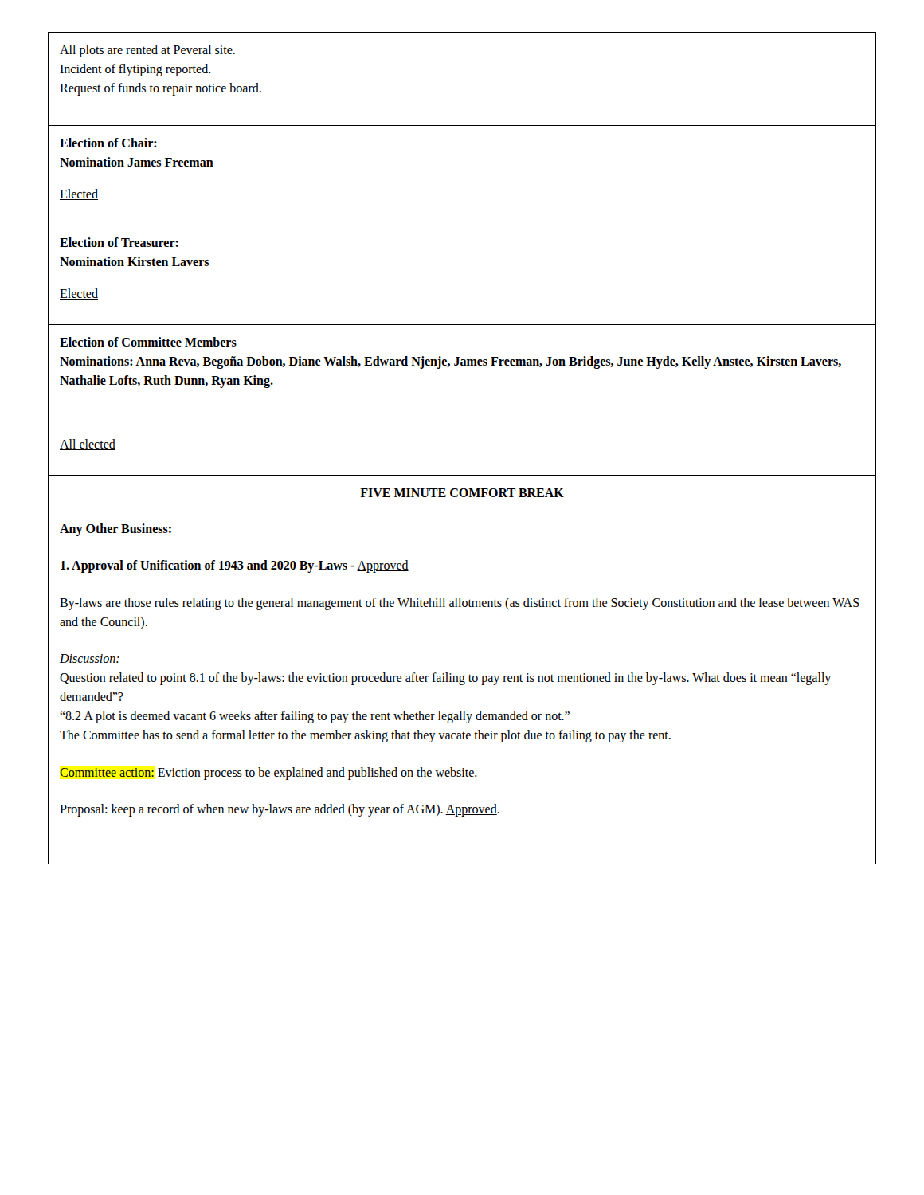| All plots are rented at Peveral site. Incident of flytiping reported. Request of funds to repair notice board. |
| Election of Chair: Nomination James Freeman Elected |
| Election of Treasurer: Nomination Kirsten Lavers Elected |
| Election of Committee Members Nominations: Anna Reva, Begoña Dobon, Diane Walsh, Edward Njenje, James Freeman, Jon Bridges, June Hyde, Kelly Anstee, Kirsten Lavers, Nathalie Lofts, Ruth Dunn, Ryan King. All elected |
| FIVE MINUTE COMFORT BREAK |
| Any Other Business: 1. Approval of Unification of 1943 and 2020 By-Laws - Approved By-laws are those rules relating to the general management of the Whitehill allotments (as distinct from the Society Constitution and the lease between WAS and the Council). Discussion: Question related to point 8.1 of the by-laws: the eviction procedure after failing to pay rent is not mentioned in the by-laws. What does it mean “legally demanded”? “8.2 A plot is deemed vacant 6 weeks after failing to pay the rent whether legally demanded or not.” The Committee has to send a formal letter to the member asking that they vacate their plot due to failing to pay the rent. Committee action: Eviction process to be explained and published on the website. Proposal: keep a record of when new by-laws are added (by year of AGM). Approved . |